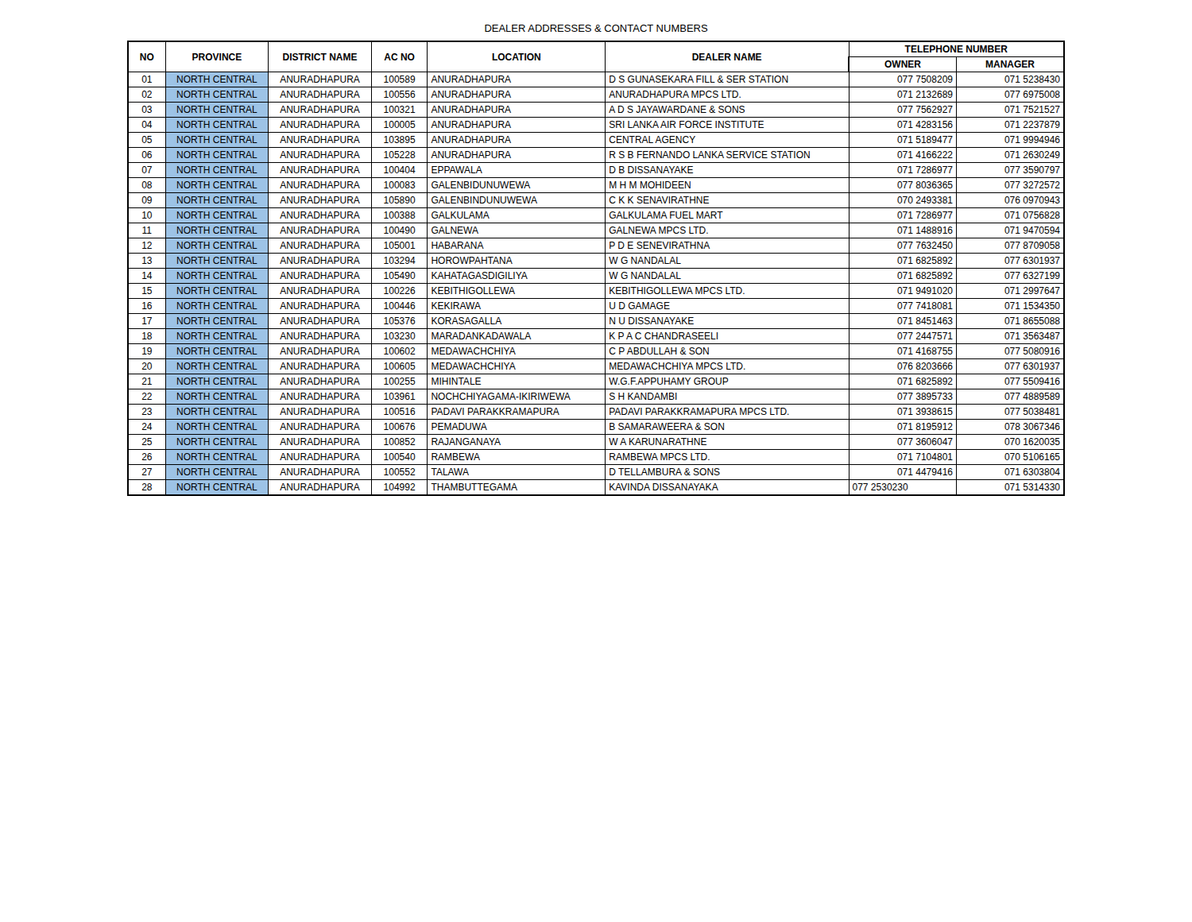DEALER ADDRESSES & CONTACT NUMBERS
| NO | PROVINCE | DISTRICT NAME | AC NO | LOCATION | DEALER NAME | TELEPHONE NUMBER |
| --- | --- | --- | --- | --- | --- | --- |
| OWNER | MANAGER |
| 01 | NORTH CENTRAL | ANURADHAPURA | 100589 | ANURADHAPURA | D S GUNASEKARA FILL & SER STATION | 077 7508209 | 071 5238430 |
| 02 | NORTH CENTRAL | ANURADHAPURA | 100556 | ANURADHAPURA | ANURADHAPURA MPCS LTD. | 071 2132689 | 077 6975008 |
| 03 | NORTH CENTRAL | ANURADHAPURA | 100321 | ANURADHAPURA | A D S JAYAWARDANE & SONS | 077 7562927 | 071 7521527 |
| 04 | NORTH CENTRAL | ANURADHAPURA | 100005 | ANURADHAPURA | SRI LANKA AIR FORCE INSTITUTE | 071 4283156 | 071 2237879 |
| 05 | NORTH CENTRAL | ANURADHAPURA | 103895 | ANURADHAPURA | CENTRAL AGENCY | 071 5189477 | 071 9994946 |
| 06 | NORTH CENTRAL | ANURADHAPURA | 105228 | ANURADHAPURA | R S B FERNANDO LANKA SERVICE STATION | 071 4166222 | 071 2630249 |
| 07 | NORTH CENTRAL | ANURADHAPURA | 100404 | EPPAWALA | D B DISSANAYAKE | 071 7286977 | 077 3590797 |
| 08 | NORTH CENTRAL | ANURADHAPURA | 100083 | GALENBIDUNUWEWA | M H M MOHIDEEN | 077 8036365 | 077 3272572 |
| 09 | NORTH CENTRAL | ANURADHAPURA | 105890 | GALENBINDUNUWEWA | C K K SENAVIRATHNE | 070 2493381 | 076 0970943 |
| 10 | NORTH CENTRAL | ANURADHAPURA | 100388 | GALKULAMA | GALKULAMA FUEL MART | 071 7286977 | 071 0756828 |
| 11 | NORTH CENTRAL | ANURADHAPURA | 100490 | GALNEWA | GALNEWA MPCS LTD. | 071 1488916 | 071 9470594 |
| 12 | NORTH CENTRAL | ANURADHAPURA | 105001 | HABARANA | P D E SENEVIRATHNA | 077 7632450 | 077 8709058 |
| 13 | NORTH CENTRAL | ANURADHAPURA | 103294 | HOROWPAHTANA | W G NANDALAL | 071 6825892 | 077 6301937 |
| 14 | NORTH CENTRAL | ANURADHAPURA | 105490 | KAHATAGASDIGILIYA | W G NANDALAL | 071 6825892 | 077 6327199 |
| 15 | NORTH CENTRAL | ANURADHAPURA | 100226 | KEBITHIGOLLEWA | KEBITHIGOLLEWA MPCS LTD. | 071 9491020 | 071 2997647 |
| 16 | NORTH CENTRAL | ANURADHAPURA | 100446 | KEKIRAWA | U D GAMAGE | 077 7418081 | 071 1534350 |
| 17 | NORTH CENTRAL | ANURADHAPURA | 105376 | KORASAGALLA | N U DISSANAYAKE | 071 8451463 | 071 8655088 |
| 18 | NORTH CENTRAL | ANURADHAPURA | 103230 | MARADANKADAWALA | K P A C CHANDRASEELI | 077 2447571 | 071 3563487 |
| 19 | NORTH CENTRAL | ANURADHAPURA | 100602 | MEDAWACHCHIYA | C P ABDULLAH & SON | 071 4168755 | 077 5080916 |
| 20 | NORTH CENTRAL | ANURADHAPURA | 100605 | MEDAWACHCHIYA | MEDAWACHCHIYA MPCS LTD. | 076 8203666 | 077 6301937 |
| 21 | NORTH CENTRAL | ANURADHAPURA | 100255 | MIHINTALE | W.G.F.APPUHAMY GROUP | 071 6825892 | 077 5509416 |
| 22 | NORTH CENTRAL | ANURADHAPURA | 103961 | NOCHCHIYAGAMA-IKIRIWEWA | S H KANDAMBI | 077 3895733 | 077 4889589 |
| 23 | NORTH CENTRAL | ANURADHAPURA | 100516 | PADAVI PARAKKRAMAPURA | PADAVI PARAKKRAMAPURA MPCS LTD. | 071 3938615 | 077 5038481 |
| 24 | NORTH CENTRAL | ANURADHAPURA | 100676 | PEMADUWA | B SAMARAWEERA & SON | 071 8195912 | 078 3067346 |
| 25 | NORTH CENTRAL | ANURADHAPURA | 100852 | RAJANGANAYA | W A KARUNARATHNE | 077 3606047 | 070 1620035 |
| 26 | NORTH CENTRAL | ANURADHAPURA | 100540 | RAMBEWA | RAMBEWA MPCS LTD. | 071 7104801 | 070 5106165 |
| 27 | NORTH CENTRAL | ANURADHAPURA | 100552 | TALAWA | D TELLAMBURA & SONS | 071 4479416 | 071 6303804 |
| 28 | NORTH CENTRAL | ANURADHAPURA | 104992 | THAMBUTTEGAMA | KAVINDA DISSANAYAKA | 077 2530230 | 071 5314330 |